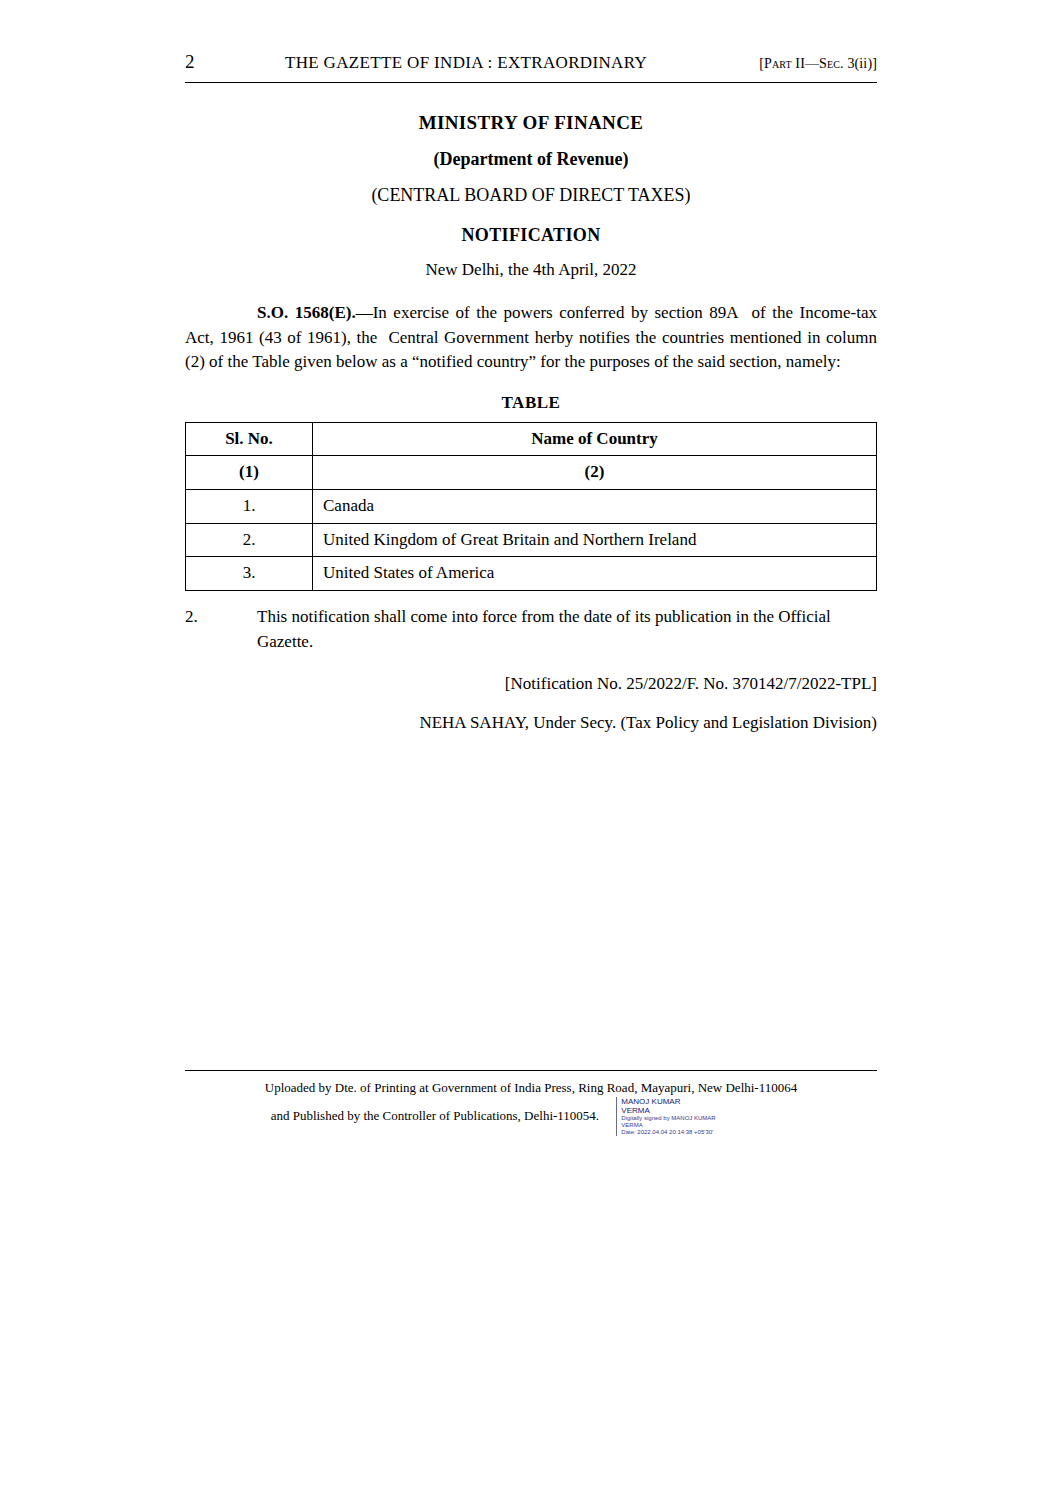2
THE GAZETTE OF INDIA : EXTRAORDINARY
[Part II—Sec. 3(ii)]
MINISTRY OF FINANCE
(Department of Revenue)
(CENTRAL BOARD OF DIRECT TAXES)
NOTIFICATION
New Delhi, the 4th April, 2022
S.O. 1568(E).—In exercise of the powers conferred by section 89A of the Income-tax Act, 1961 (43 of 1961), the Central Government herby notifies the countries mentioned in column (2) of the Table given below as a “notified country” for the purposes of the said section, namely:
TABLE
| Sl. No. | Name of Country |
| --- | --- |
| (1) | (2) |
| 1. | Canada |
| 2. | United Kingdom of Great Britain and Northern Ireland |
| 3. | United States of America |
2.
This notification shall come into force from the date of its publication in the Official Gazette.
[Notification No. 25/2022/F. No. 370142/7/2022-TPL]
NEHA SAHAY, Under Secy. (Tax Policy and Legislation Division)
Uploaded by Dte. of Printing at Government of India Press, Ring Road, Mayapuri, New Delhi-110064
and Published by the Controller of Publications, Delhi-110054. MANOJ KUMAR
VERMA Digitally signed by MANOJ KUMAR VERMA
Date: 2022.04.04 20:14:38 +05'30'